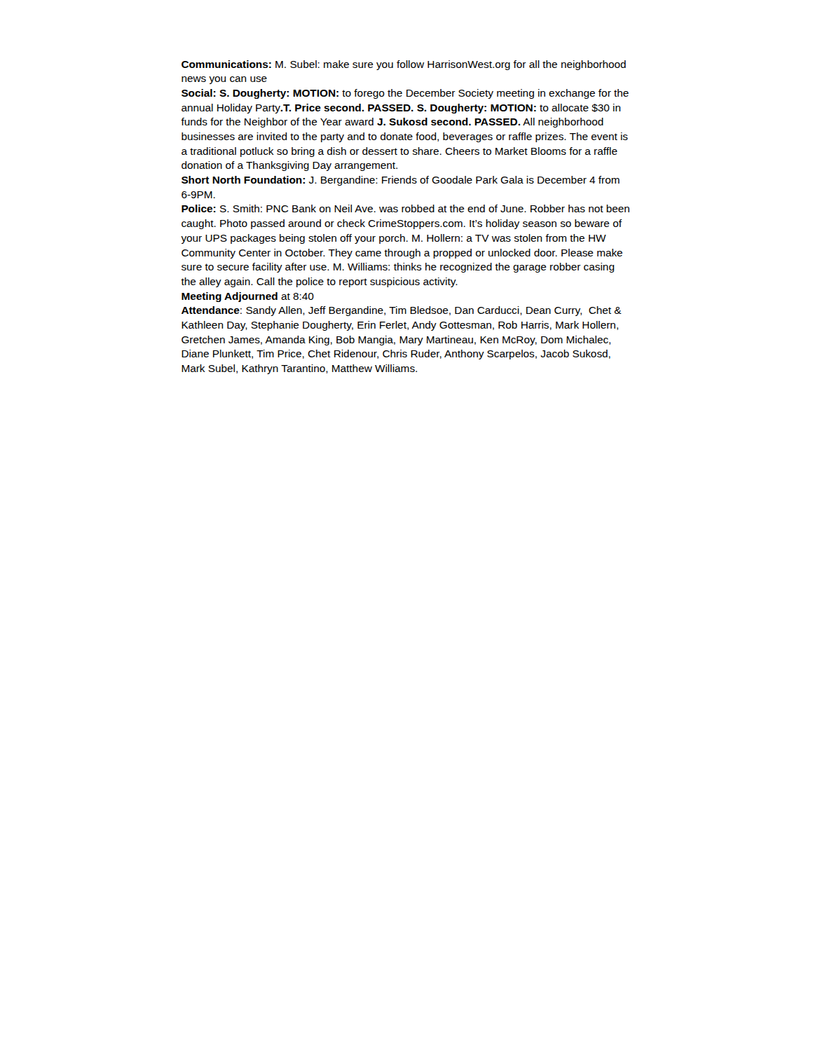Communications: M. Subel: make sure you follow HarrisonWest.org for all the neighborhood news you can use
Social: S. Dougherty: MOTION: to forego the December Society meeting in exchange for the annual Holiday Party.T. Price second. PASSED. S. Dougherty: MOTION: to allocate $30 in funds for the Neighbor of the Year award J. Sukosd second. PASSED. All neighborhood businesses are invited to the party and to donate food, beverages or raffle prizes. The event is a traditional potluck so bring a dish or dessert to share. Cheers to Market Blooms for a raffle donation of a Thanksgiving Day arrangement.
Short North Foundation: J. Bergandine: Friends of Goodale Park Gala is December 4 from 6-9PM.
Police: S. Smith: PNC Bank on Neil Ave. was robbed at the end of June. Robber has not been caught. Photo passed around or check CrimeStoppers.com. It’s holiday season so beware of your UPS packages being stolen off your porch. M. Hollern: a TV was stolen from the HW Community Center in October. They came through a propped or unlocked door. Please make sure to secure facility after use. M. Williams: thinks he recognized the garage robber casing the alley again. Call the police to report suspicious activity.
Meeting Adjourned at 8:40
Attendance: Sandy Allen, Jeff Bergandine, Tim Bledsoe, Dan Carducci, Dean Curry, Chet & Kathleen Day, Stephanie Dougherty, Erin Ferlet, Andy Gottesman, Rob Harris, Mark Hollern, Gretchen James, Amanda King, Bob Mangia, Mary Martineau, Ken McRoy, Dom Michalec, Diane Plunkett, Tim Price, Chet Ridenour, Chris Ruder, Anthony Scarpelos, Jacob Sukosd, Mark Subel, Kathryn Tarantino, Matthew Williams.